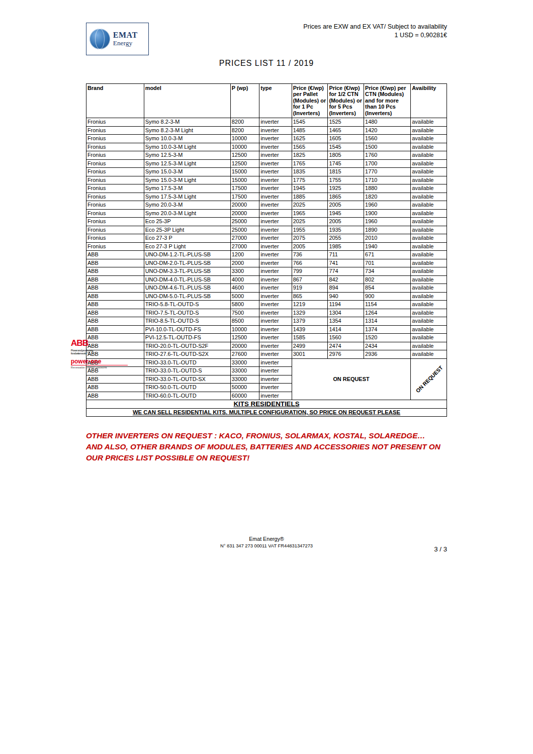EMAT
Energy
Prices are EXW and EX VAT/ Subject to availability
1 USD = 0,90281€
PRICES LIST 11 / 2019
ABB Power and productivity
for a better world™
power-oneRenewable Energy Solutions
| Brand | model | P (wp) | type | Price (€/wp) per Pallet (Modules) or for 1 Pc (Inverters) | Price (€/wp) for 1/2 CTN (Modules) or for 5 Pcs (Inverters) | Price (€/wp) per CTN (Modules) and for more than 10 Pcs (Inverters) | Avaibility |
| --- | --- | --- | --- | --- | --- | --- | --- |
| Fronius | Symo 8.2-3-M | 8200 | inverter | 1545 | 1525 | 1480 | available |
| Fronius | Symo 8.2-3-M Light | 8200 | inverter | 1485 | 1465 | 1420 | available |
| Fronius | Symo 10.0-3-M | 10000 | inverter | 1625 | 1605 | 1560 | available |
| Fronius | Symo 10.0-3-M Light | 10000 | inverter | 1565 | 1545 | 1500 | available |
| Fronius | Symo 12.5-3-M | 12500 | inverter | 1825 | 1805 | 1760 | available |
| Fronius | Symo 12.5-3-M Light | 12500 | inverter | 1765 | 1745 | 1700 | available |
| Fronius | Symo 15.0-3-M | 15000 | inverter | 1835 | 1815 | 1770 | available |
| Fronius | Symo 15.0-3-M Light | 15000 | inverter | 1775 | 1755 | 1710 | available |
| Fronius | Symo 17.5-3-M | 17500 | inverter | 1945 | 1925 | 1880 | available |
| Fronius | Symo 17.5-3-M Light | 17500 | inverter | 1885 | 1865 | 1820 | available |
| Fronius | Symo 20.0-3-M | 20000 | inverter | 2025 | 2005 | 1960 | available |
| Fronius | Symo 20.0-3-M Light | 20000 | inverter | 1965 | 1945 | 1900 | available |
| Fronius | Eco 25-3P | 25000 | inverter | 2025 | 2005 | 1960 | available |
| Fronius | Eco 25-3P Light | 25000 | inverter | 1955 | 1935 | 1890 | available |
| Fronius | Eco 27-3 P | 27000 | inverter | 2075 | 2055 | 2010 | available |
| Fronius | Eco 27-3 P Light | 27000 | inverter | 2005 | 1985 | 1940 | available |
| ABB | UNO-DM-1.2-TL-PLUS-SB | 1200 | inverter | 736 | 711 | 671 | available |
| ABB | UNO-DM-2.0-TL-PLUS-SB | 2000 | inverter | 766 | 741 | 701 | available |
| ABB | UNO-DM-3.3-TL-PLUS-SB | 3300 | inverter | 799 | 774 | 734 | available |
| ABB | UNO-DM-4.0-TL-PLUS-SB | 4000 | inverter | 867 | 842 | 802 | available |
| ABB | UNO-DM-4.6-TL-PLUS-SB | 4600 | inverter | 919 | 894 | 854 | available |
| ABB | UNO-DM-5.0-TL-PLUS-SB | 5000 | inverter | 865 | 940 | 900 | available |
| ABB | TRIO-5.8-TL-OUTD-S | 5800 | inverter | 1219 | 1194 | 1154 | available |
| ABB | TRIO-7.5-TL-OUTD-S | 7500 | inverter | 1329 | 1304 | 1264 | available |
| ABB | TRIO-8.5-TL-OUTD-S | 8500 | inverter | 1379 | 1354 | 1314 | available |
| ABB | PVI-10.0-TL-OUTD-FS | 10000 | inverter | 1439 | 1414 | 1374 | available |
| ABB | PVI-12.5-TL-OUTD-FS | 12500 | inverter | 1585 | 1560 | 1520 | available |
| ABB | TRIO-20.0-TL-OUTD-S2F | 20000 | inverter | 2499 | 2474 | 2434 | available |
| ABB | TRIO-27.6-TL-OUTD-S2X | 27600 | inverter | 3001 | 2976 | 2936 | available |
| ABB | TRIO-33.0-TL-OUTD | 33000 | inverter | ON REQUEST | ON REQUEST |
| ABB | TRIO-33.0-TL-OUTD-S | 33000 | inverter |
| ABB | TRIO-33.0-TL-OUTD-SX | 33000 | inverter |
| ABB | TRIO-50.0-TL-OUTD | 50000 | inverter |
| ABB | TRIO-60.0-TL-OUTD | 60000 | inverter |
| KITS RESIDENTIELS |
| WE CAN SELL RESIDENTIAL KITS. MULTIPLE CONFIGURATION, SO PRICE ON REQUEST PLEASE |
OTHER INVERTERS ON REQUEST : KACO, FRONIUS, SOLARMAX, KOSTAL, SOLAREDGE…
AND ALSO, OTHER BRANDS OF MODULES, BATTERIES AND ACCESSORIES NOT PRESENT ON OUR PRICES LIST POSSIBLE ON REQUEST!
Emat Energy®
N° 831 347 273 00011 VAT FR44831347273
3 / 3